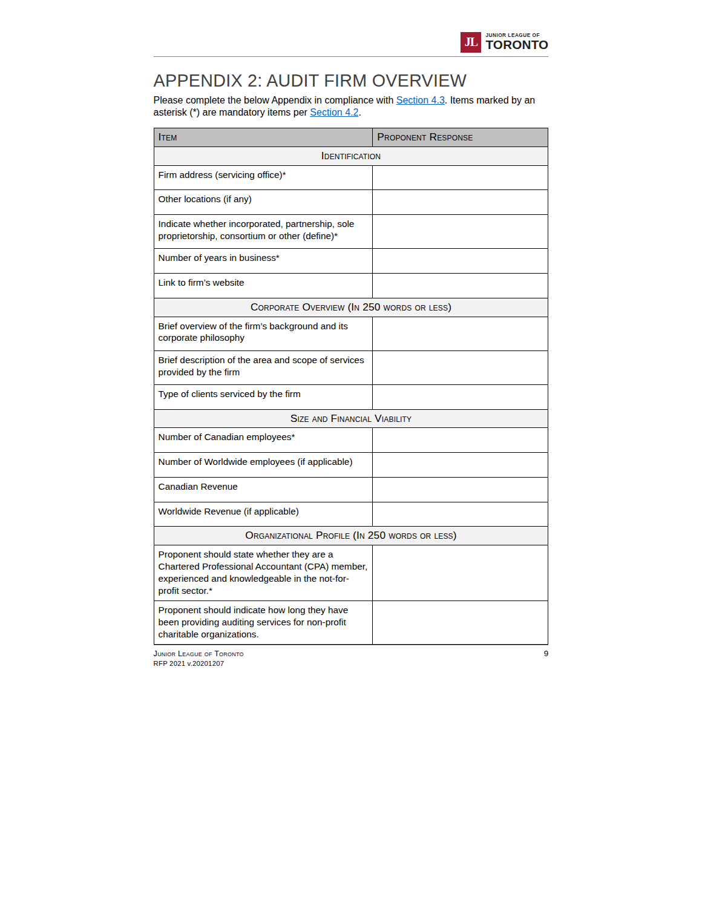JL
JUNIOR LEAGUE OF TORONTO
APPENDIX 2: AUDIT FIRM OVERVIEW
Please complete the below Appendix in compliance with Section 4.3. Items marked by an asterisk (*) are mandatory items per Section 4.2.
| Item | Proponent Response |
| --- | --- |
| Identification |
| Firm address (servicing office)* | |
| Other locations (if any) | |
| Indicate whether incorporated, partnership, sole proprietorship, consortium or other (define)* | |
| Number of years in business* | |
| Link to firm’s website | |
| Corporate Overview (In 250 words or less) |
| Brief overview of the firm’s background and its corporate philosophy | |
| Brief description of the area and scope of services provided by the firm | |
| Type of clients serviced by the firm | |
| Size and Financial Viability |
| Number of Canadian employees* | |
| Number of Worldwide employees (if applicable) | |
| Canadian Revenue | |
| Worldwide Revenue (if applicable) | |
| Organizational Profile (In 250 words or less) |
| Proponent should state whether they are a Chartered Professional Accountant (CPA) member, experienced and knowledgeable in the not-for-profit sector.* | |
| Proponent should indicate how long they have been providing auditing services for non-profit charitable organizations. | |
Junior League of Toronto
RFP 2021 v.20201207
9